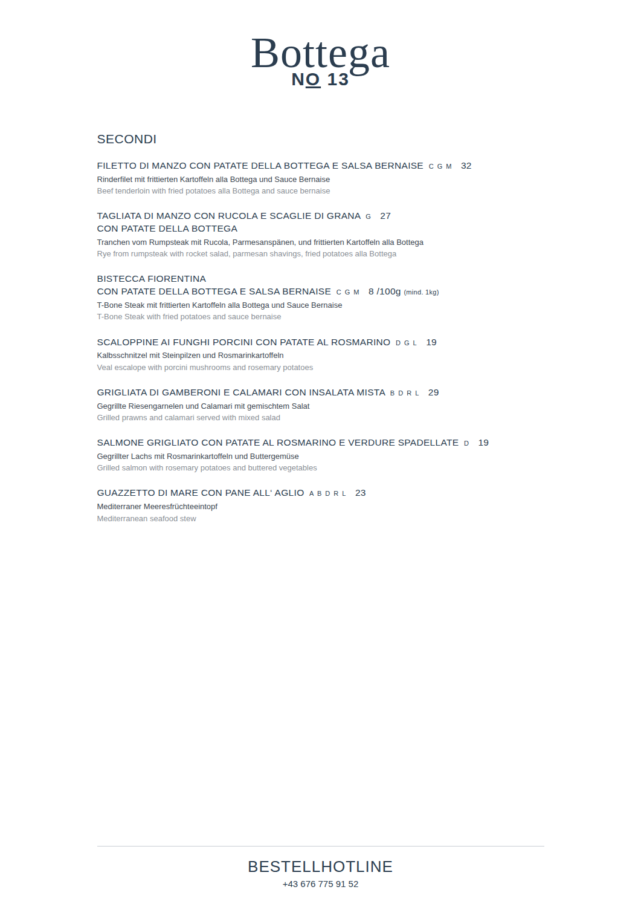Bottega
NO 13
SECONDI
FILETTO DI MANZO CON PATATE DELLA BOTTEGA E SALSA BERNAISE C G M 32
Rinderfilet mit frittierten Kartoffeln alla Bottega und Sauce Bernaise
Beef tenderloin with fried potatoes alla Bottega and sauce bernaise
TAGLIATA DI MANZO CON RUCOLA E SCAGLIE DI GRANA G 27
CON PATATE DELLA BOTTEGA
Tranchen vom Rumpsteak mit Rucola, Parmesanspänen, und frittierten Kartoffeln alla Bottega
Rye from rumpsteak with rocket salad, parmesan shavings, fried potatoes alla Bottega
BISTECCA FIORENTINA
CON PATATE DELLA BOTTEGA E SALSA BERNAISE C G M 8 /100g (mind. 1kg)
T-Bone Steak mit frittierten Kartoffeln alla Bottega und Sauce Bernaise
T-Bone Steak with fried potatoes and sauce bernaise
SCALOPPINE AI FUNGHI PORCINI CON PATATE AL ROSMARINO D G L 19
Kalbsschnitzel mit Steinpilzen und Rosmarinkartoffeln
Veal escalope with porcini mushrooms and rosemary potatoes
GRIGLIATA DI GAMBERONI E CALAMARI CON INSALATA MISTA B D R L 29
Gegrillte Riesengarnelen und Calamari mit gemischtem Salat
Grilled prawns and calamari served with mixed salad
SALMONE GRIGLIATO CON PATATE AL ROSMARINO E VERDURE SPADELLATE D 19
Gegrillter Lachs mit Rosmarinkartoffeln und Buttergemüse
Grilled salmon with rosemary potatoes and buttered vegetables
GUAZZETTO DI MARE CON PANE ALL‘ AGLIO A B D R L 23
Mediterraner Meeresfrüchteeintopf
Mediterranean seafood stew
BESTELLHOTLINE
+43 676 775 91 52